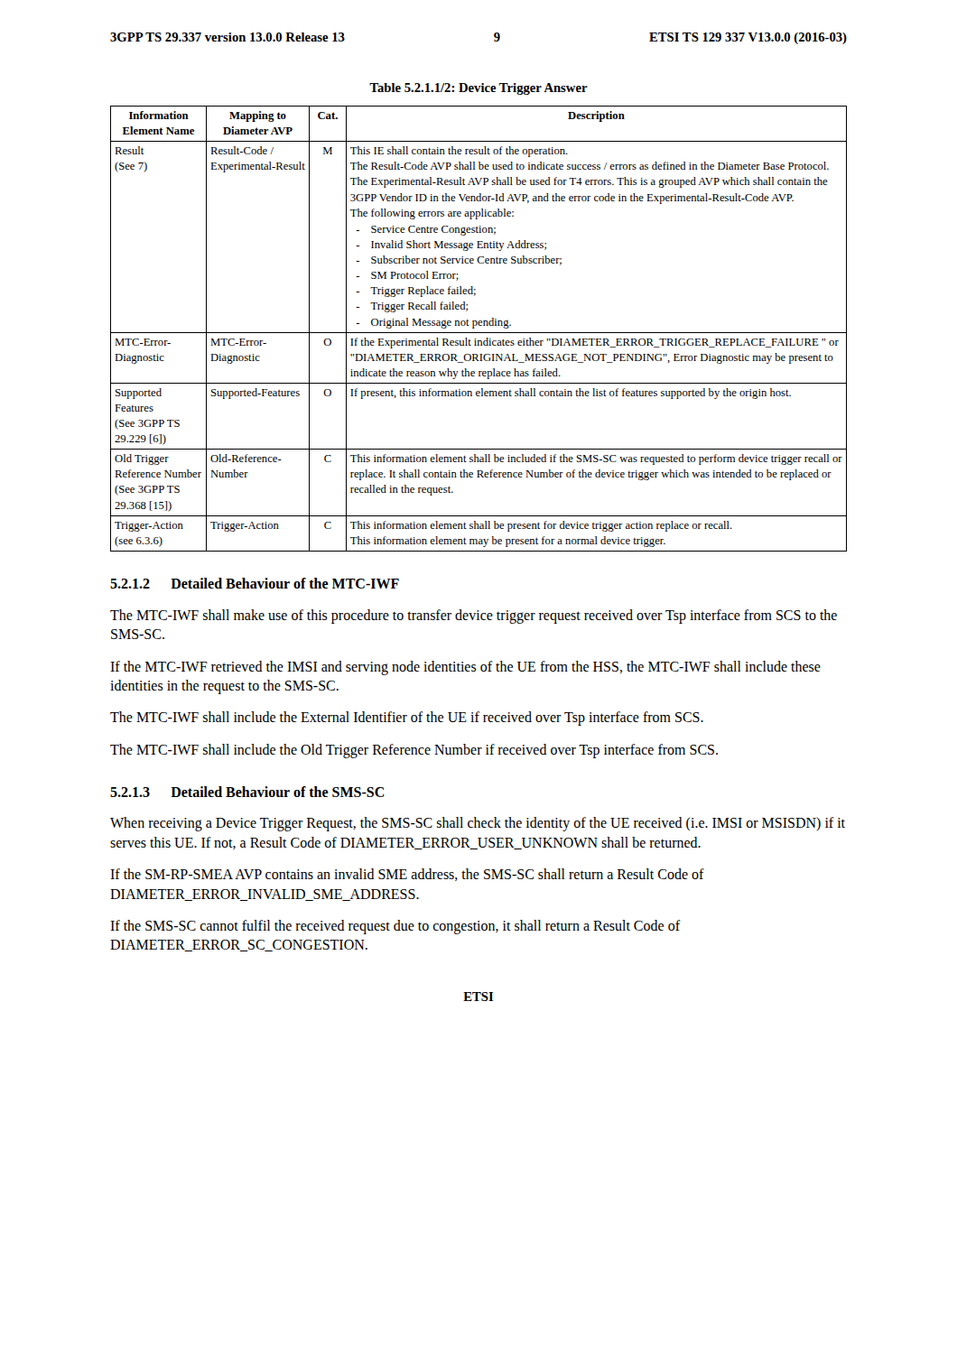3GPP TS 29.337 version 13.0.0 Release 13 9 ETSI TS 129 337 V13.0.0 (2016-03)
Table 5.2.1.1/2: Device Trigger Answer
| Information Element Name | Mapping to Diameter AVP | Cat. | Description |
| --- | --- | --- | --- |
| Result (See 7) | Result-Code / Experimental-Result | M | This IE shall contain the result of the operation. The Result-Code AVP shall be used to indicate success / errors as defined in the Diameter Base Protocol. The Experimental-Result AVP shall be used for T4 errors. This is a grouped AVP which shall contain the 3GPP Vendor ID in the Vendor-Id AVP, and the error code in the Experimental-Result-Code AVP. The following errors are applicable: Service Centre Congestion; Invalid Short Message Entity Address; Subscriber not Service Centre Subscriber; SM Protocol Error; Trigger Replace failed; Trigger Recall failed; Original Message not pending. |
| MTC-Error-Diagnostic | MTC-Error-Diagnostic | O | If the Experimental Result indicates either "DIAMETER_ERROR_TRIGGER_REPLACE_FAILURE " or "DIAMETER_ERROR_ORIGINAL_MESSAGE_NOT_PENDING", Error Diagnostic may be present to indicate the reason why the replace has failed. |
| Supported Features (See 3GPP TS 29.229 [6]) | Supported-Features | O | If present, this information element shall contain the list of features supported by the origin host. |
| Old Trigger Reference Number (See 3GPP TS 29.368 [15]) | Old-Reference-Number | C | This information element shall be included if the SMS-SC was requested to perform device trigger recall or replace. It shall contain the Reference Number of the device trigger which was intended to be replaced or recalled in the request. |
| Trigger-Action (see 6.3.6) | Trigger-Action | C | This information element shall be present for device trigger action replace or recall. This information element may be present for a normal device trigger. |
5.2.1.2 Detailed Behaviour of the MTC-IWF
The MTC-IWF shall make use of this procedure to transfer device trigger request received over Tsp interface from SCS to the SMS-SC.
If the MTC-IWF retrieved the IMSI and serving node identities of the UE from the HSS, the MTC-IWF shall include these identities in the request to the SMS-SC.
The MTC-IWF shall include the External Identifier of the UE if received over Tsp interface from SCS.
The MTC-IWF shall include the Old Trigger Reference Number if received over Tsp interface from SCS.
5.2.1.3 Detailed Behaviour of the SMS-SC
When receiving a Device Trigger Request, the SMS-SC shall check the identity of the UE received (i.e. IMSI or MSISDN) if it serves this UE. If not, a Result Code of DIAMETER_ERROR_USER_UNKNOWN shall be returned.
If the SM-RP-SMEA AVP contains an invalid SME address, the SMS-SC shall return a Result Code of DIAMETER_ERROR_INVALID_SME_ADDRESS.
If the SMS-SC cannot fulfil the received request due to congestion, it shall return a Result Code of DIAMETER_ERROR_SC_CONGESTION.
ETSI